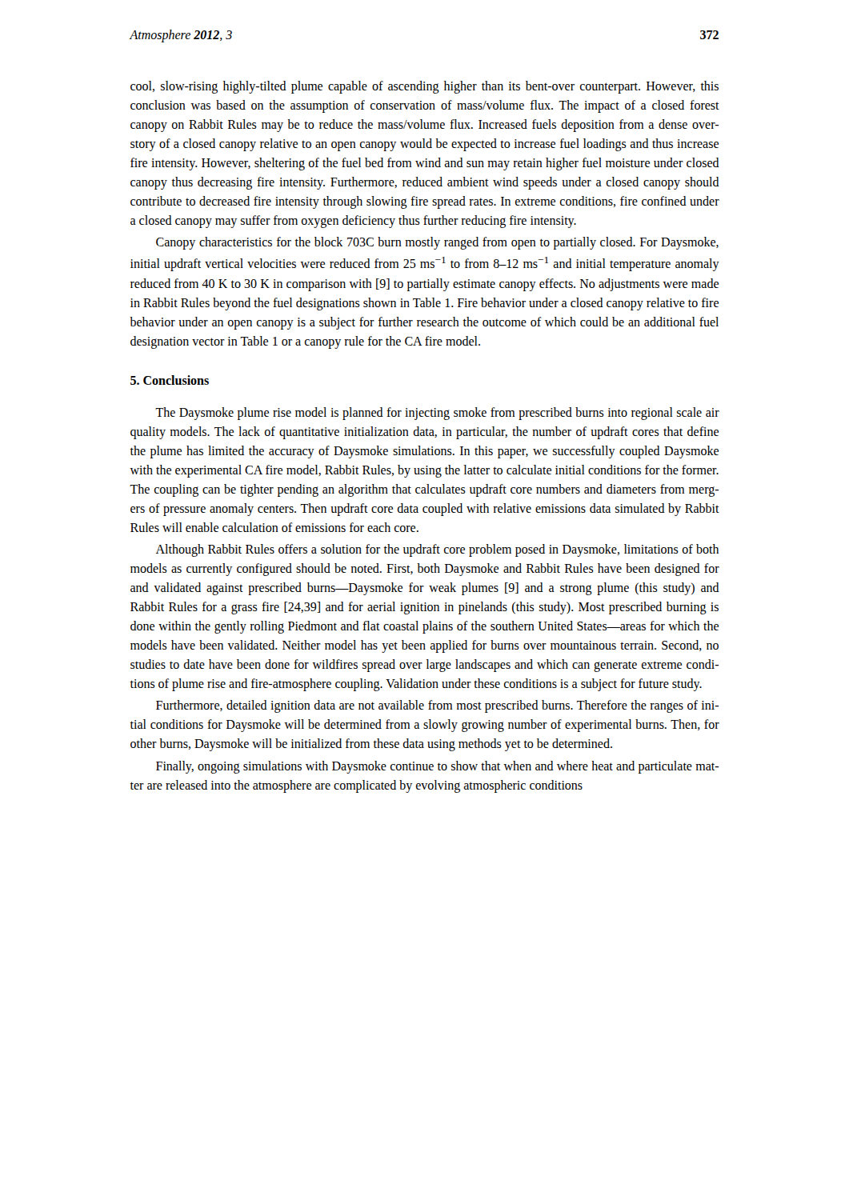Atmosphere 2012, 3 372
cool, slow-rising highly-tilted plume capable of ascending higher than its bent-over counterpart. However, this conclusion was based on the assumption of conservation of mass/volume flux. The impact of a closed forest canopy on Rabbit Rules may be to reduce the mass/volume flux. Increased fuels deposition from a dense over-story of a closed canopy relative to an open canopy would be expected to increase fuel loadings and thus increase fire intensity. However, sheltering of the fuel bed from wind and sun may retain higher fuel moisture under closed canopy thus decreasing fire intensity. Furthermore, reduced ambient wind speeds under a closed canopy should contribute to decreased fire intensity through slowing fire spread rates. In extreme conditions, fire confined under a closed canopy may suffer from oxygen deficiency thus further reducing fire intensity.
Canopy characteristics for the block 703C burn mostly ranged from open to partially closed. For Daysmoke, initial updraft vertical velocities were reduced from 25 ms−1 to from 8–12 ms−1 and initial temperature anomaly reduced from 40 K to 30 K in comparison with [9] to partially estimate canopy effects. No adjustments were made in Rabbit Rules beyond the fuel designations shown in Table 1. Fire behavior under a closed canopy relative to fire behavior under an open canopy is a subject for further research the outcome of which could be an additional fuel designation vector in Table 1 or a canopy rule for the CA fire model.
5. Conclusions
The Daysmoke plume rise model is planned for injecting smoke from prescribed burns into regional scale air quality models. The lack of quantitative initialization data, in particular, the number of updraft cores that define the plume has limited the accuracy of Daysmoke simulations. In this paper, we successfully coupled Daysmoke with the experimental CA fire model, Rabbit Rules, by using the latter to calculate initial conditions for the former. The coupling can be tighter pending an algorithm that calculates updraft core numbers and diameters from mergers of pressure anomaly centers. Then updraft core data coupled with relative emissions data simulated by Rabbit Rules will enable calculation of emissions for each core.
Although Rabbit Rules offers a solution for the updraft core problem posed in Daysmoke, limitations of both models as currently configured should be noted. First, both Daysmoke and Rabbit Rules have been designed for and validated against prescribed burns—Daysmoke for weak plumes [9] and a strong plume (this study) and Rabbit Rules for a grass fire [24,39] and for aerial ignition in pinelands (this study). Most prescribed burning is done within the gently rolling Piedmont and flat coastal plains of the southern United States—areas for which the models have been validated. Neither model has yet been applied for burns over mountainous terrain. Second, no studies to date have been done for wildfires spread over large landscapes and which can generate extreme conditions of plume rise and fire-atmosphere coupling. Validation under these conditions is a subject for future study.
Furthermore, detailed ignition data are not available from most prescribed burns. Therefore the ranges of initial conditions for Daysmoke will be determined from a slowly growing number of experimental burns. Then, for other burns, Daysmoke will be initialized from these data using methods yet to be determined.
Finally, ongoing simulations with Daysmoke continue to show that when and where heat and particulate matter are released into the atmosphere are complicated by evolving atmospheric conditions